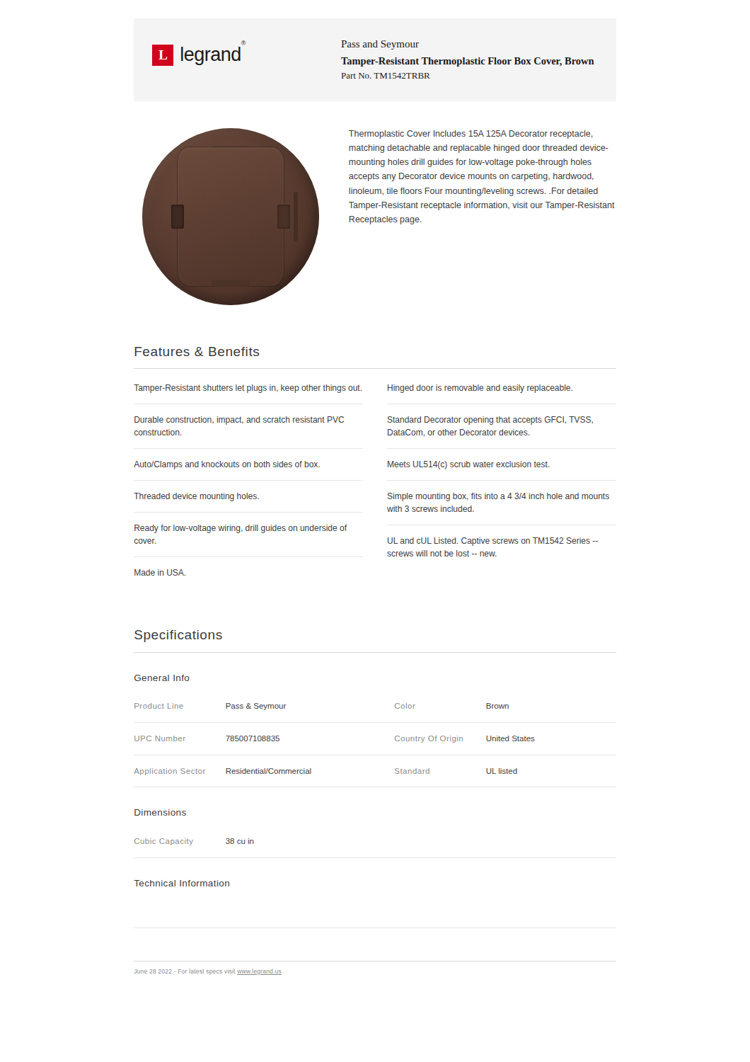L
legrand®
Pass and Seymour
Tamper-Resistant Thermoplastic Floor Box Cover, Brown
Part No. TM1542TRBR
Thermoplastic Cover Includes 15A 125A Decorator receptacle, matching detachable and replacable hinged door threaded device-mounting holes drill guides for low-voltage poke-through holes accepts any Decorator device mounts on carpeting, hardwood, linoleum, tile floors Four mounting/leveling screws. .For detailed Tamper-Resistant receptacle information, visit our Tamper-Resistant Receptacles page.
Features & Benefits
Tamper-Resistant shutters let plugs in, keep other things out.
Durable construction, impact, and scratch resistant PVC construction.
Auto/Clamps and knockouts on both sides of box.
Threaded device mounting holes.
Ready for low-voltage wiring, drill guides on underside of cover.
Made in USA.
Hinged door is removable and easily replaceable.
Standard Decorator opening that accepts GFCI, TVSS, DataCom, or other Decorator devices.
Meets UL514(c) scrub water exclusion test.
Simple mounting box, fits into a 4 3/4 inch hole and mounts with 3 screws included.
UL and cUL Listed. Captive screws on TM1542 Series -- screws will not be lost -- new.
Specifications
General Info
| Product Line | Pass & Seymour | | Color | Brown |
| UPC Number | 785007108835 | | Country Of Origin | United States |
| Application Sector | Residential/Commercial | | Standard | UL listed |
Dimensions
| Cubic Capacity | 38 cu in |
Technical Information
June 28 2022 - For latest specs visit www.legrand.us